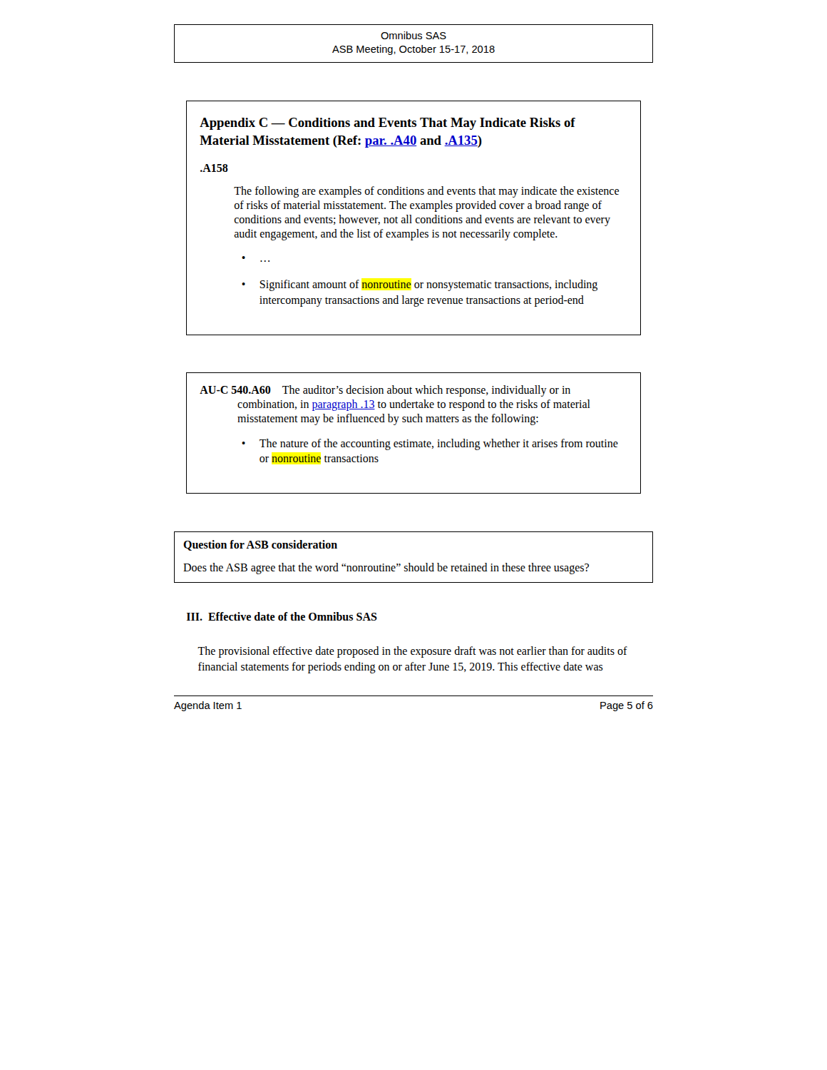Omnibus SAS
ASB Meeting, October 15-17, 2018
Appendix C — Conditions and Events That May Indicate Risks of Material Misstatement (Ref: par. .A40 and .A135)
.A158
The following are examples of conditions and events that may indicate the existence of risks of material misstatement. The examples provided cover a broad range of conditions and events; however, not all conditions and events are relevant to every audit engagement, and the list of examples is not necessarily complete.
…
Significant amount of nonroutine or nonsystematic transactions, including intercompany transactions and large revenue transactions at period-end
AU-C 540.A60 The auditor’s decision about which response, individually or in combination, in paragraph .13 to undertake to respond to the risks of material misstatement may be influenced by such matters as the following:
The nature of the accounting estimate, including whether it arises from routine or nonroutine transactions
Question for ASB consideration
Does the ASB agree that the word “nonroutine” should be retained in these three usages?
III. Effective date of the Omnibus SAS
The provisional effective date proposed in the exposure draft was not earlier than for audits of financial statements for periods ending on or after June 15, 2019. This effective date was
Agenda Item 1
Page 5 of 6